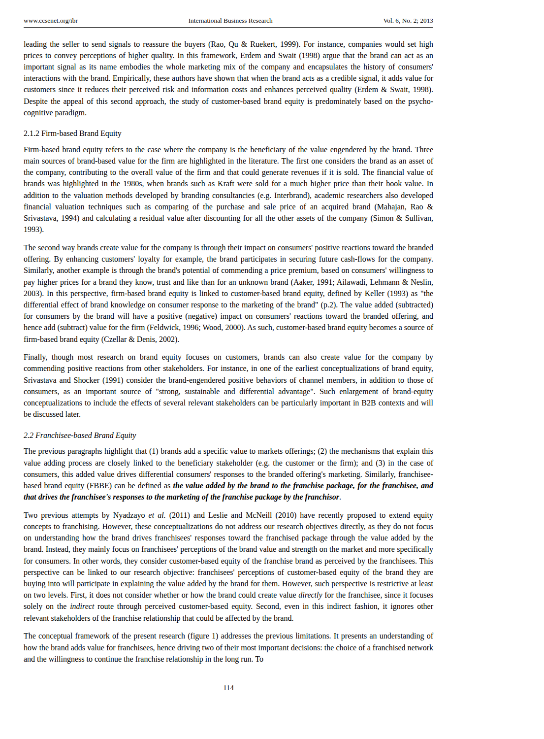www.ccsenet.org/ibr International Business Research Vol. 6, No. 2; 2013
leading the seller to send signals to reassure the buyers (Rao, Qu & Ruekert, 1999). For instance, companies would set high prices to convey perceptions of higher quality. In this framework, Erdem and Swait (1998) argue that the brand can act as an important signal as its name embodies the whole marketing mix of the company and encapsulates the history of consumers' interactions with the brand. Empirically, these authors have shown that when the brand acts as a credible signal, it adds value for customers since it reduces their perceived risk and information costs and enhances perceived quality (Erdem & Swait, 1998). Despite the appeal of this second approach, the study of customer-based brand equity is predominately based on the psycho-cognitive paradigm.
2.1.2 Firm-based Brand Equity
Firm-based brand equity refers to the case where the company is the beneficiary of the value engendered by the brand. Three main sources of brand-based value for the firm are highlighted in the literature. The first one considers the brand as an asset of the company, contributing to the overall value of the firm and that could generate revenues if it is sold. The financial value of brands was highlighted in the 1980s, when brands such as Kraft were sold for a much higher price than their book value. In addition to the valuation methods developed by branding consultancies (e.g. Interbrand), academic researchers also developed financial valuation techniques such as comparing of the purchase and sale price of an acquired brand (Mahajan, Rao & Srivastava, 1994) and calculating a residual value after discounting for all the other assets of the company (Simon & Sullivan, 1993).
The second way brands create value for the company is through their impact on consumers' positive reactions toward the branded offering. By enhancing customers' loyalty for example, the brand participates in securing future cash-flows for the company. Similarly, another example is through the brand's potential of commending a price premium, based on consumers' willingness to pay higher prices for a brand they know, trust and like than for an unknown brand (Aaker, 1991; Ailawadi, Lehmann & Neslin, 2003). In this perspective, firm-based brand equity is linked to customer-based brand equity, defined by Keller (1993) as "the differential effect of brand knowledge on consumer response to the marketing of the brand" (p.2). The value added (subtracted) for consumers by the brand will have a positive (negative) impact on consumers' reactions toward the branded offering, and hence add (subtract) value for the firm (Feldwick, 1996; Wood, 2000). As such, customer-based brand equity becomes a source of firm-based brand equity (Czellar & Denis, 2002).
Finally, though most research on brand equity focuses on customers, brands can also create value for the company by commending positive reactions from other stakeholders. For instance, in one of the earliest conceptualizations of brand equity, Srivastava and Shocker (1991) consider the brand-engendered positive behaviors of channel members, in addition to those of consumers, as an important source of "strong, sustainable and differential advantage". Such enlargement of brand-equity conceptualizations to include the effects of several relevant stakeholders can be particularly important in B2B contexts and will be discussed later.
2.2 Franchisee-based Brand Equity
The previous paragraphs highlight that (1) brands add a specific value to markets offerings; (2) the mechanisms that explain this value adding process are closely linked to the beneficiary stakeholder (e.g. the customer or the firm); and (3) in the case of consumers, this added value drives differential consumers' responses to the branded offering's marketing. Similarly, franchisee-based brand equity (FBBE) can be defined as the value added by the brand to the franchise package, for the franchisee, and that drives the franchisee's responses to the marketing of the franchise package by the franchisor.
Two previous attempts by Nyadzayo et al. (2011) and Leslie and McNeill (2010) have recently proposed to extend equity concepts to franchising. However, these conceptualizations do not address our research objectives directly, as they do not focus on understanding how the brand drives franchisees' responses toward the franchised package through the value added by the brand. Instead, they mainly focus on franchisees' perceptions of the brand value and strength on the market and more specifically for consumers. In other words, they consider customer-based equity of the franchise brand as perceived by the franchisees. This perspective can be linked to our research objective: franchisees' perceptions of customer-based equity of the brand they are buying into will participate in explaining the value added by the brand for them. However, such perspective is restrictive at least on two levels. First, it does not consider whether or how the brand could create value directly for the franchisee, since it focuses solely on the indirect route through perceived customer-based equity. Second, even in this indirect fashion, it ignores other relevant stakeholders of the franchise relationship that could be affected by the brand.
The conceptual framework of the present research (figure 1) addresses the previous limitations. It presents an understanding of how the brand adds value for franchisees, hence driving two of their most important decisions: the choice of a franchised network and the willingness to continue the franchise relationship in the long run. To
114